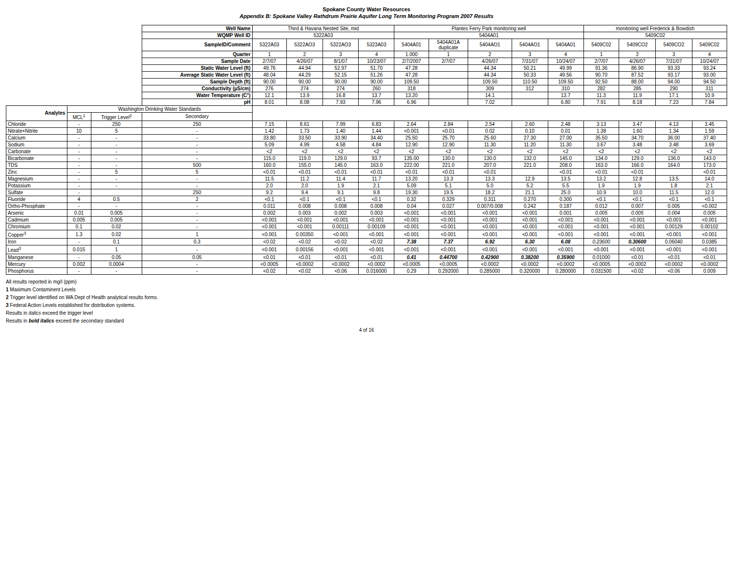Spokane County Water Resources
Appendix B: Spokane Valley Rathdrum Prairie Aquifer Long Term Monitoring Program 2007 Results
| | Well Name | Third & Havana Nested Site, mid | Plantes Ferry Park monitoring well | monitoring well Frederick & Bowdish |
| | WQMP Well ID | 5322A03 | 5404A01 | 5409C02 |
| | SampleID/Comment | 5322A03 | 5322AO3 | 5322AO3 | 5323A03 | 5404A01 | 5404A01A duplicate | 5404AO1 | 5404AO1 | 5404A01 | 5409C02 | 5409CO2 | 5409CO2 | 5409C02 |
| | Quarter | 1 | 2 | 3 | 4 | 1.000 | 1 | 2 | 3 | 4 | 1 | 2 | 3 | 4 |
| | Sample Date | 2/7/07 | 4/26/07 | 8/1/07 | 10/23/07 | 2/7/2007 | 2/7/07 | 4/26/07 | 7/31/07 | 10/24/07 | 2/7/07 | 4/26/07 | 7/31/07 | 10/24/07 |
| | Static Water Level (ft) | 49.76 | 44.94 | 52.97 | 51.70 | 47.28 | | 44.34 | 50.21 | 49.99 | 91.36 | 86.90 | 93.33 | 93.24 |
| | Average Static Water Level (ft) | 48.04 | 44.29 | 52.15 | 51.26 | 47.28 | | 44.34 | 50.33 | 49.56 | 90.70 | 87.52 | 93.17 | 93.00 |
| | Sample Depth (ft) | 90.00 | 90.00 | 90.00 | 90.00 | 109.50 | | 109.50 | 110.50 | 109.50 | 92.50 | 88.00 | 94.00 | 94.50 |
| | Conductivity (µS/cm) | 276 | 274 | 274 | 260 | 318 | | 309 | 312 | 310 | 282 | 285 | 290 | 311 |
| | Water Temperature (C°) | 12.1 | 13.9 | 16.8 | 13.7 | 13.20 | | 14.1 | | 13.7 | 11.3 | 11.9 | 17.1 | 10.9 |
| | pH | 8.01 | 8.08 | 7.93 | 7.96 | 6.96 | | 7.02 | | 6.80 | 7.91 | 8.18 | 7.23 | 7.84 |
| Analytes | Washington Drinking Water Standards | |
| MCL 1 | Trigger Level 2 | Secondary | |
| Chloride | - | 250 | 250 | 7.15 | 8.61 | 7.99 | 6.83 | 2.64 | 2.84 | 2.54 | 2.60 | 2.48 | 3.13 | 3.47 | 4.13 | 3.45 |
| Nitrate+Nitrite | 10 | 5 | - | 1.42 | 1.73 | 1.40 | 1.44 | <0.001 | <0.01 | 0.02 | 0.10 | 0.01 | 1.38 | 1.60 | 1.34 | 1.59 |
| Calcium | - | - | - | 33.80 | 33.50 | 33.90 | 34.40 | 25.50 | 25.70 | 25.60 | 27.30 | 27.00 | 35.50 | 34.70 | 36.00 | 37.40 |
| Sodium | - | - | - | 5.09 | 4.99 | 4.58 | 4.84 | 12.90 | 12.90 | 11.30 | 11.20 | 11.30 | 3.67 | 3.48 | 3.48 | 3.69 |
| Carbonate | - | - | - | <2 | <2 | <2 | <2 | <2 | <2 | <2 | <2 | <2 | <2 | <2 | <2 | <2 |
| Bicarbonate | - | - | - | 115.0 | 119.0 | 129.0 | 93.7 | 135.00 | 130.0 | 130.0 | 132.0 | 145.0 | 134.0 | 129.0 | 136.0 | 143.0 |
| TDS | - | - | 500 | 160.0 | 155.0 | 145.0 | 163.0 | 222.00 | 221.0 | 207.0 | 221.0 | 208.0 | 163.0 | 166.0 | 164.0 | 173.0 |
| Zinc | - | 5 | 5 | <0.01 | <0.01 | <0.01 | <0.01 | <0.01 | <0.01 | <0.01 | | <0.01 | <0.01 | <0.01 | | <0.01 |
| Magnesium | - | - | - | 11.5 | 11.2 | 11.4 | 11.7 | 13.20 | 13.3 | 13.3 | 12.9 | 13.5 | 13.2 | 12.8 | 13.5 | 14.0 |
| Potassium | - | - | - | 2.0 | 2.0 | 1.9 | 2.1 | 5.09 | 5.1 | 5.0 | 5.2 | 5.5 | 1.9 | 1.9 | 1.8 | 2.1 |
| Sulfate | - | | 250 | 9.2 | 9.4 | 9.1 | 9.8 | 19.30 | 19.5 | 18.2 | 21.1 | 25.0 | 10.9 | 10.0 | 11.5 | 12.0 |
| Fluoride | 4 | 0.5 | 2 | <0.1 | <0.1 | <0.1 | <0.1 | 0.32 | 0.329 | 0.311 | 0.270 | 0.300 | <0.1 | <0.1 | <0.1 | <0.1 |
| Ortho-Phosphate | - | - | - | 0.011 | 0.008 | 0.008 | 0.008 | 0.04 | 0.027 | 0.007/0.008 | 0.242 | 0.187 | 0.012 | 0.007 | 0.005 | <0.002 |
| Arsenic | 0.01 | 0.005 | - | 0.002 | 0.003 | 0.002 | 0.003 | <0.001 | <0.001 | <0.001 | <0.001 | 0.001 | 0.005 | 0.005 | 0.004 | 0.005 |
| Cadmium | 0.005 | 0.005 | - | <0.001 | <0.001 | <0.001 | <0.001 | <0.001 | <0.001 | <0.001 | <0.001 | <0.001 | <0.001 | <0.001 | <0.001 | <0.001 |
| Chromium | 0.1 | 0.02 | - | <0.001 | <0.001 | 0.00111 | 0.00109 | <0.001 | <0.001 | <0.001 | <0.001 | <0.001 | <0.001 | <0.001 | 0.00129 | 0.00102 |
| Copper 3 | 1.3 | 0.02 | 1 | <0.001 | 0.00350 | <0.001 | <0.001 | <0.001 | <0.001 | <0.001 | <0.001 | <0.001 | <0.001 | <0.001 | <0.001 | <0.001 |
| Iron | - | 0.1 | 0.3 | <0.02 | <0.02 | <0.02 | <0.02 | 7.38 | 7.37 | 6.92 | 6.30 | 6.08 | 0.23600 | 0.30600 | 0.06040 | 0.0385 |
| Lead 3 | 0.015 | 1 | - | <0.001 | 0.00156 | <0.001 | <0.001 | <0.001 | <0.001 | <0.001 | <0.001 | <0.001 | <0.001 | <0.001 | <0.001 | <0.001 |
| Manganese | - | 0.05 | 0.05 | <0.01 | <0.01 | <0.01 | <0.01 | 0.41 | 0.44700 | 0.42900 | 0.38200 | 0.35900 | 0.01000 | <0.01 | <0.01 | <0.01 |
| Mercury | 0.002 | 0.0004 | - | <0.0005 | <0.0002 | <0.0002 | <0.0002 | <0.0005 | <0.0005 | <0.0002 | <0.0002 | <0.0002 | <0.0005 | <0.0002 | <0.0002 | <0.0002 |
| Phosphorus | - | - | - | <0.02 | <0.02 | <0.06 | 0.016000 | 0.29 | 0.292000 | 0.285000 | 0.320000 | 0.280000 | 0.031500 | <0.02 | <0.06 | 0.009 |
All results reported in mg/l (ppm)
1 Maximum Contaminent Levels
2 Trigger level identified on WA Dept of Health analytical results forms.
3 Federal Action Levels established for distribution systems.
Results in italics exceed the trigger level
Results in bold italics exceed the secondary standard
4 of 16